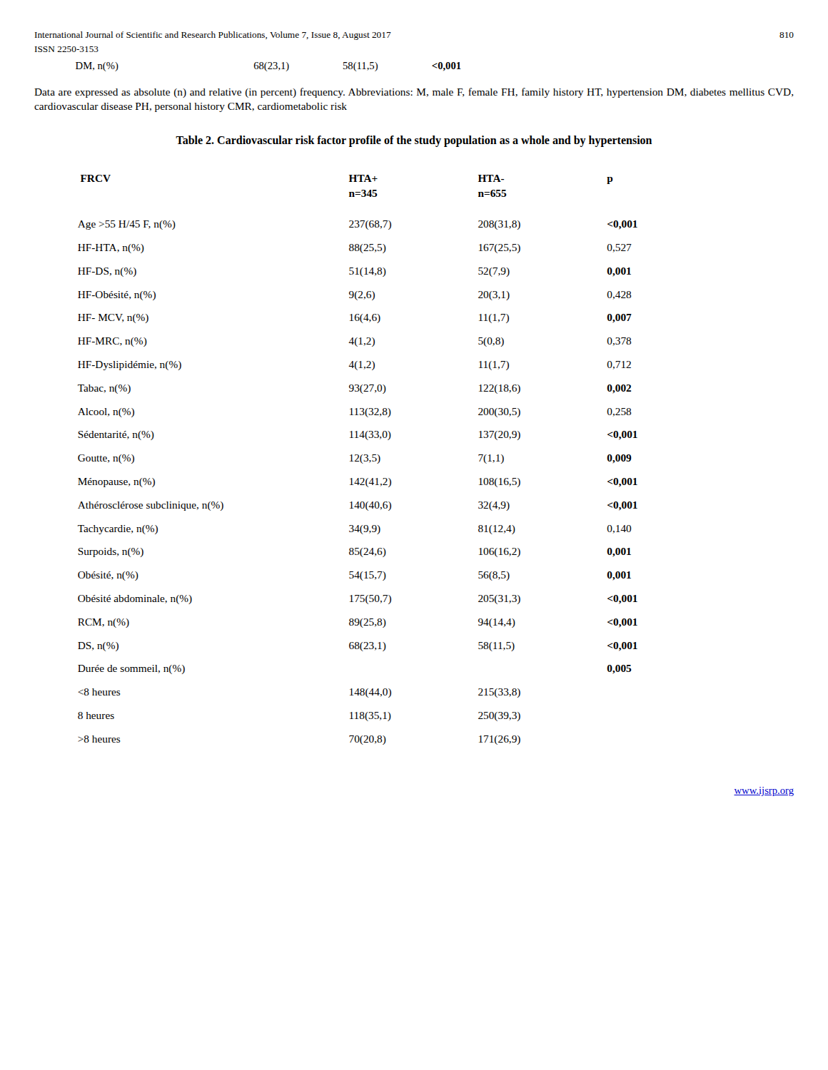International Journal of Scientific and Research Publications, Volume 7, Issue 8, August 2017 810
ISSN 2250-3153
DM, n(%)
68(23,1)
58(11,5)
<0,001
Data are expressed as absolute (n) and relative (in percent) frequency. Abbreviations: M, male F, female FH, family history HT, hypertension DM, diabetes mellitus CVD, cardiovascular disease PH, personal history CMR, cardiometabolic risk
Table 2. Cardiovascular risk factor profile of the study population as a whole and by hypertension
| FRCV | HTA+ | HTA- | p |
| | n=345 | n=655 | |
| Age >55 H/45 F, n(%) | 237(68,7) | 208(31,8) | <0,001 |
| HF-HTA, n(%) | 88(25,5) | 167(25,5) | 0,527 |
| HF-DS, n(%) | 51(14,8) | 52(7,9) | 0,001 |
| HF-Obésité, n(%) | 9(2,6) | 20(3,1) | 0,428 |
| HF- MCV, n(%) | 16(4,6) | 11(1,7) | 0,007 |
| HF-MRC, n(%) | 4(1,2) | 5(0,8) | 0,378 |
| HF-Dyslipidémie, n(%) | 4(1,2) | 11(1,7) | 0,712 |
| Tabac, n(%) | 93(27,0) | 122(18,6) | 0,002 |
| Alcool, n(%) | 113(32,8) | 200(30,5) | 0,258 |
| Sédentarité, n(%) | 114(33,0) | 137(20,9) | <0,001 |
| Goutte, n(%) | 12(3,5) | 7(1,1) | 0,009 |
| Ménopause, n(%) | 142(41,2) | 108(16,5) | <0,001 |
| Athérosclérose subclinique, n(%) | 140(40,6) | 32(4,9) | <0,001 |
| Tachycardie, n(%) | 34(9,9) | 81(12,4) | 0,140 |
| Surpoids, n(%) | 85(24,6) | 106(16,2) | 0,001 |
| Obésité, n(%) | 54(15,7) | 56(8,5) | 0,001 |
| Obésité abdominale, n(%) | 175(50,7) | 205(31,3) | <0,001 |
| RCM, n(%) | 89(25,8) | 94(14,4) | <0,001 |
| DS, n(%) | 68(23,1) | 58(11,5) | <0,001 |
| Durée de sommeil, n(%) | | | 0,005 |
| <8 heures | 148(44,0) | 215(33,8) | |
| 8 heures | 118(35,1) | 250(39,3) | |
| >8 heures | 70(20,8) | 171(26,9) | |
www.ijsrp.org